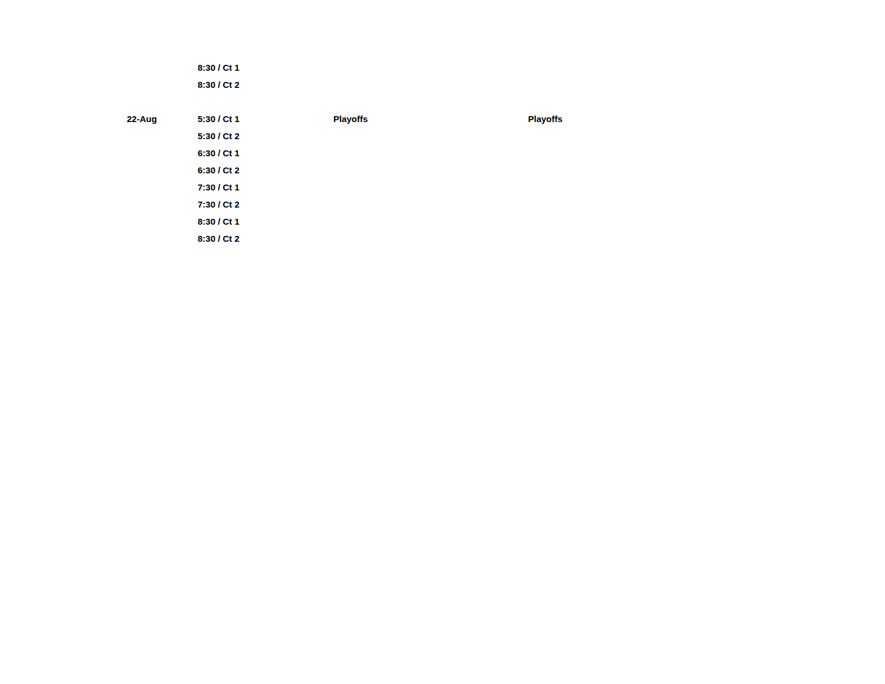| | 8:30 / Ct 1 | | |
| | 8:30 / Ct 2 | | |
| 22-Aug | 5:30 / Ct 1 | Playoffs | Playoffs |
| | 5:30 / Ct 2 | | |
| | 6:30 / Ct 1 | | |
| | 6:30 / Ct 2 | | |
| | 7:30 / Ct 1 | | |
| | 7:30 / Ct 2 | | |
| | 8:30 / Ct 1 | | |
| | 8:30 / Ct 2 | | |